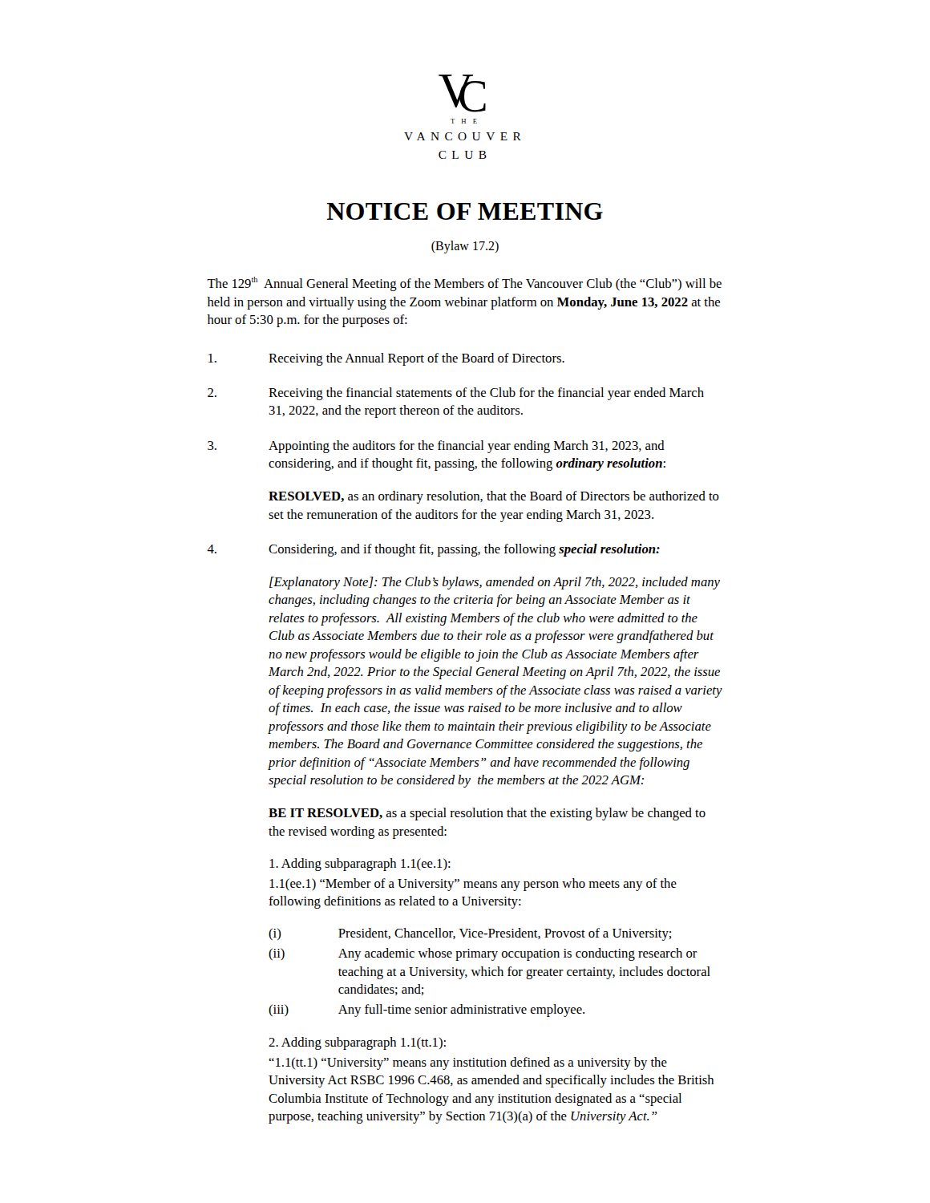VC
T H E
VANCOUVER
CLUB
NOTICE OF MEETING
(Bylaw 17.2)
The 129th Annual General Meeting of the Members of The Vancouver Club (the “Club”) will be held in person and virtually using the Zoom webinar platform on Monday, June 13, 2022 at the hour of 5:30 p.m. for the purposes of:
1. Receiving the Annual Report of the Board of Directors.
2. Receiving the financial statements of the Club for the financial year ended March 31, 2022, and the report thereon of the auditors.
3. Appointing the auditors for the financial year ending March 31, 2023, and considering, and if thought fit, passing, the following ordinary resolution:
RESOLVED, as an ordinary resolution, that the Board of Directors be authorized to set the remuneration of the auditors for the year ending March 31, 2023.
4. Considering, and if thought fit, passing, the following special resolution:
[Explanatory Note]: The Club’s bylaws, amended on April 7th, 2022, included many changes, including changes to the criteria for being an Associate Member as it relates to professors. All existing Members of the club who were admitted to the Club as Associate Members due to their role as a professor were grandfathered but no new professors would be eligible to join the Club as Associate Members after March 2nd, 2022. Prior to the Special General Meeting on April 7th, 2022, the issue of keeping professors in as valid members of the Associate class was raised a variety of times. In each case, the issue was raised to be more inclusive and to allow professors and those like them to maintain their previous eligibility to be Associate members. The Board and Governance Committee considered the suggestions, the prior definition of “Associate Members” and have recommended the following special resolution to be considered by the members at the 2022 AGM:
BE IT RESOLVED, as a special resolution that the existing bylaw be changed to the revised wording as presented:
1. Adding subparagraph 1.1(ee.1):
1.1(ee.1) “Member of a University” means any person who meets any of the following definitions as related to a University:
(i) President, Chancellor, Vice-President, Provost of a University;
(ii) Any academic whose primary occupation is conducting research or teaching at a University, which for greater certainty, includes doctoral candidates; and;
(iii) Any full-time senior administrative employee.
2. Adding subparagraph 1.1(tt.1):
“1.1(tt.1) “University” means any institution defined as a university by the University Act RSBC 1996 C.468, as amended and specifically includes the British Columbia Institute of Technology and any institution designated as a “special purpose, teaching university” by Section 71(3)(a) of the University Act.”